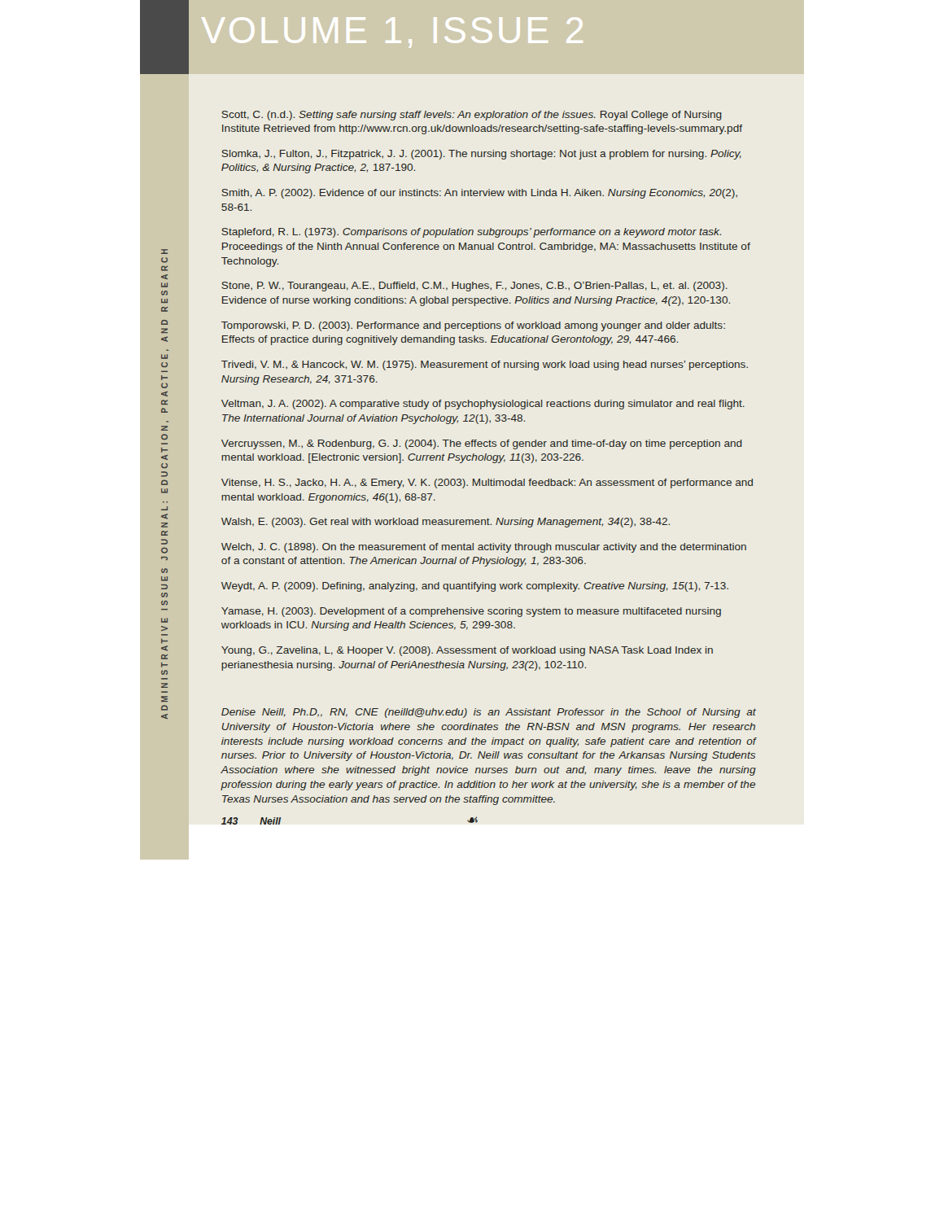VOLUME 1, ISSUE 2
ADMINISTRATIVE ISSUES JOURNAL: EDUCATION, PRACTICE, AND RESEARCH
Scott, C. (n.d.). Setting safe nursing staff levels: An exploration of the issues. Royal College of Nursing Institute Retrieved from http://www.rcn.org.uk/downloads/research/setting-safe-staffing-levels-summary.pdf
Slomka, J., Fulton, J., Fitzpatrick, J. J. (2001). The nursing shortage: Not just a problem for nursing. Policy, Politics, & Nursing Practice, 2, 187-190.
Smith, A. P. (2002). Evidence of our instincts: An interview with Linda H. Aiken. Nursing Economics, 20(2), 58-61.
Stapleford, R. L. (1973). Comparisons of population subgroups’ performance on a keyword motor task. Proceedings of the Ninth Annual Conference on Manual Control. Cambridge, MA: Massachusetts Institute of Technology.
Stone, P. W., Tourangeau, A.E., Duffield, C.M., Hughes, F., Jones, C.B., O’Brien-Pallas, L, et. al. (2003). Evidence of nurse working conditions: A global perspective. Politics and Nursing Practice, 4(2), 120-130.
Tomporowski, P. D. (2003). Performance and perceptions of workload among younger and older adults: Effects of practice during cognitively demanding tasks. Educational Gerontology, 29, 447-466.
Trivedi, V. M., & Hancock, W. M. (1975). Measurement of nursing work load using head nurses’ perceptions. Nursing Research, 24, 371-376.
Veltman, J. A. (2002). A comparative study of psychophysiological reactions during simulator and real flight. The International Journal of Aviation Psychology, 12(1), 33-48.
Vercruyssen, M., & Rodenburg, G. J. (2004). The effects of gender and time-of-day on time perception and mental workload. [Electronic version]. Current Psychology, 11(3), 203-226.
Vitense, H. S., Jacko, H. A., & Emery, V. K. (2003). Multimodal feedback: An assessment of performance and mental workload. Ergonomics, 46(1), 68-87.
Walsh, E. (2003). Get real with workload measurement. Nursing Management, 34(2), 38-42.
Welch, J. C. (1898). On the measurement of mental activity through muscular activity and the determination of a constant of attention. The American Journal of Physiology, 1, 283-306.
Weydt, A. P. (2009). Defining, analyzing, and quantifying work complexity. Creative Nursing, 15(1), 7-13.
Yamase, H. (2003). Development of a comprehensive scoring system to measure multifaceted nursing workloads in ICU. Nursing and Health Sciences, 5, 299-308.
Young, G., Zavelina, L, & Hooper V. (2008). Assessment of workload using NASA Task Load Index in perianesthesia nursing. Journal of PeriAnesthesia Nursing, 23(2), 102-110.
Denise Neill, Ph.D,, RN, CNE (neilld@uhv.edu) is an Assistant Professor in the School of Nursing at University of Houston-Victoria where she coordinates the RN-BSN and MSN programs. Her research interests include nursing workload concerns and the impact on quality, safe patient care and retention of nurses. Prior to University of Houston-Victoria, Dr. Neill was consultant for the Arkansas Nursing Students Association where she witnessed bright novice nurses burn out and, many times. leave the nursing profession during the early years of practice. In addition to her work at the university, she is a member of the Texas Nurses Association and has served on the staffing committee.
143 Neill
☙